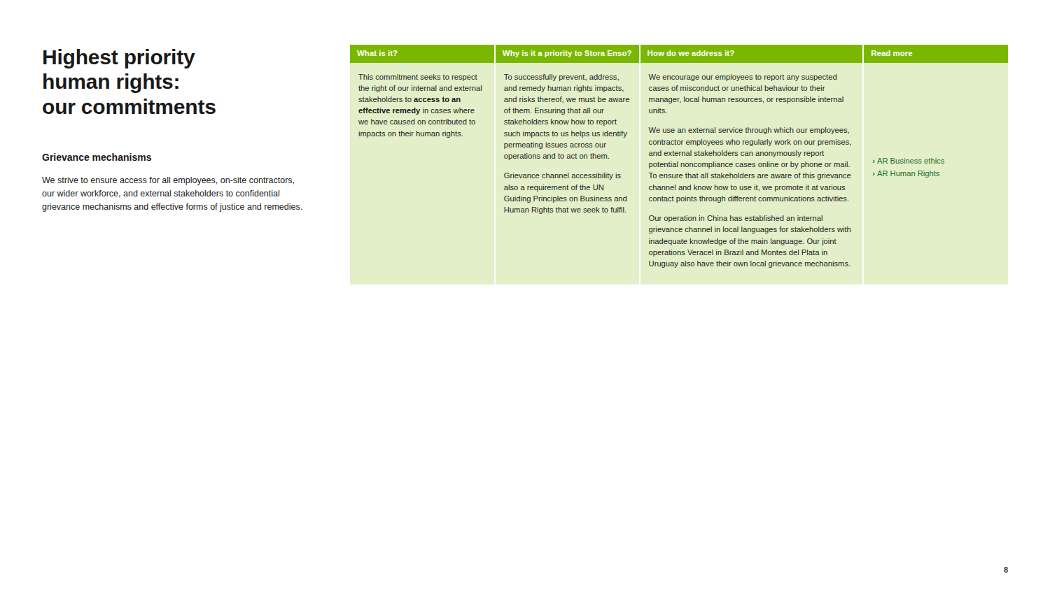Highest priority
human rights:
our commitments
Grievance mechanisms
We strive to ensure access for all employees, on-site contractors, our wider workforce, and external stakeholders to confidential grievance mechanisms and effective forms of justice and remedies.
| What is it? | Why is it a priority to Stora Enso? | How do we address it? | Read more |
| --- | --- | --- | --- |
| This commitment seeks to respect the right of our internal and external stakeholders to access to an effective remedy in cases where we have caused on contributed to impacts on their human rights. | To successfully prevent, address, and remedy human rights impacts, and risks thereof, we must be aware of them. Ensuring that all our stakeholders know how to report such impacts to us helps us identify permeating issues across our operations and to act on them. Grievance channel accessibility is also a requirement of the UN Guiding Principles on Business and Human Rights that we seek to fulfil. | We encourage our employees to report any suspected cases of misconduct or unethical behaviour to their manager, local human resources, or responsible internal units. We use an external service through which our employees, contractor employees who regularly work on our premises, and external stakeholders can anonymously report potential noncompliance cases online or by phone or mail. To ensure that all stakeholders are aware of this grievance channel and know how to use it, we promote it at various contact points through different communications activities. Our operation in China has established an internal grievance channel in local languages for stakeholders with inadequate knowledge of the main language. Our joint operations Veracel in Brazil and Montes del Plata in Uruguay also have their own local grievance mechanisms. | › AR Business ethics › AR Human Rights |
8